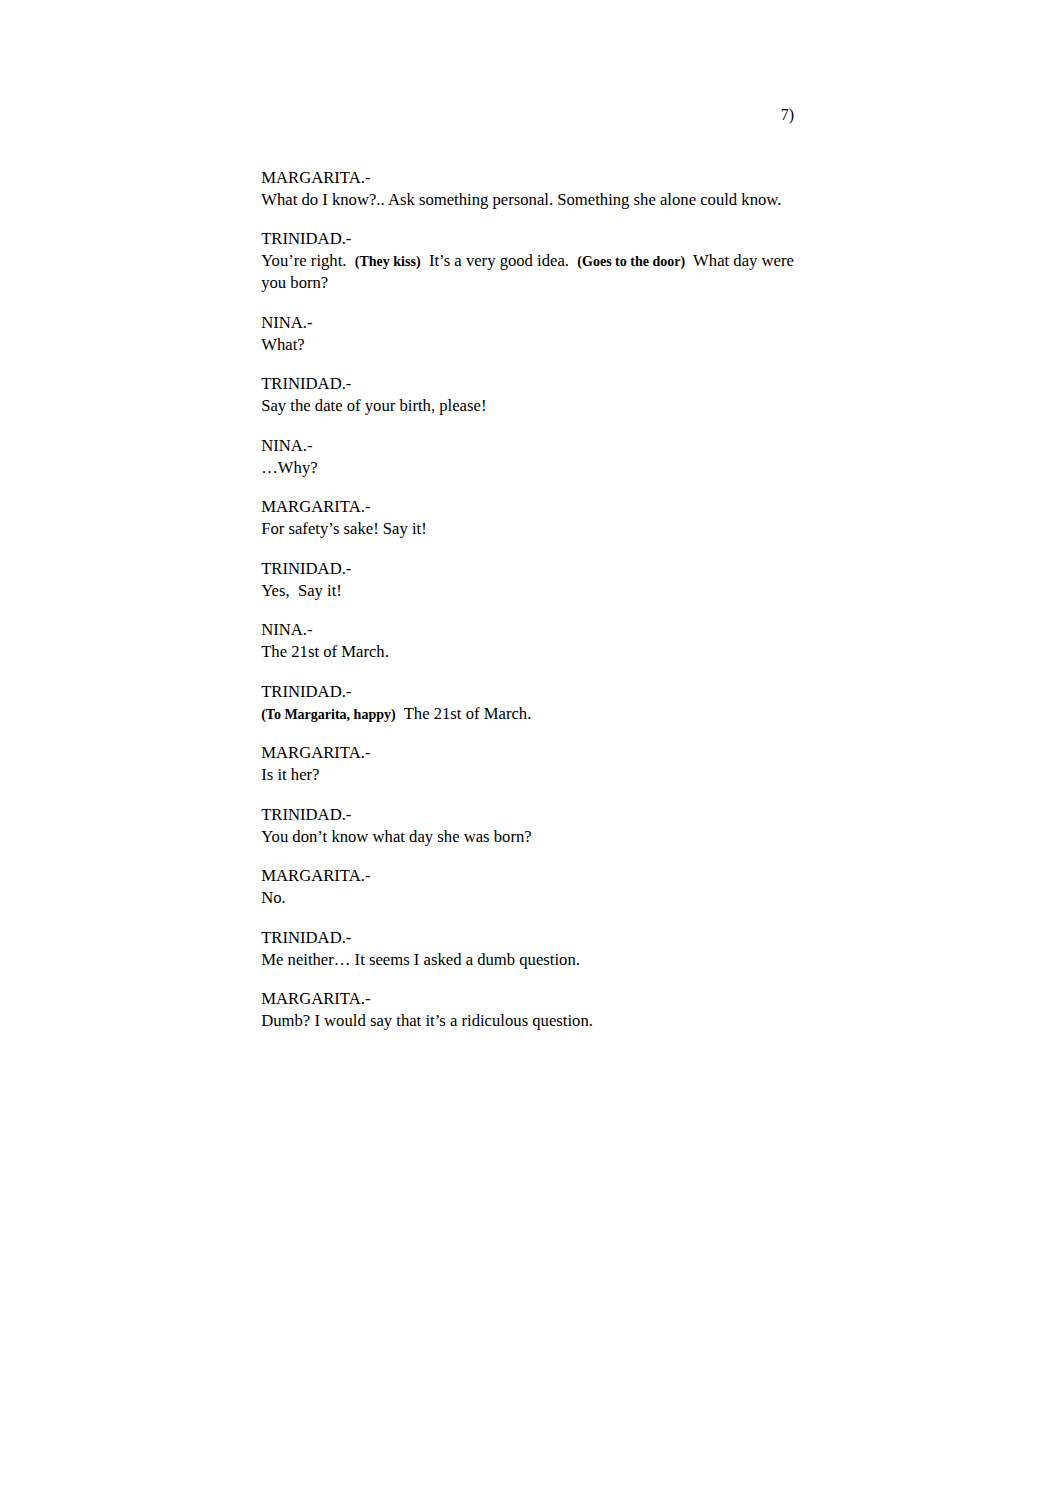7)
MARGARITA.- What do I know?.. Ask something personal. Something she alone could know.
TRINIDAD.- You’re right. (They kiss) It’s a very good idea. (Goes to the door) What day were you born?
NINA.- What?
TRINIDAD.- Say the date of your birth, please!
NINA.- …Why?
MARGARITA.- For safety’s sake! Say it!
TRINIDAD.- Yes, Say it!
NINA.- The 21st of March.
TRINIDAD.- (To Margarita, happy) The 21st of March.
MARGARITA.- Is it her?
TRINIDAD.- You don’t know what day she was born?
MARGARITA.- No.
TRINIDAD.- Me neither… It seems I asked a dumb question.
MARGARITA.- Dumb? I would say that it’s a ridiculous question.